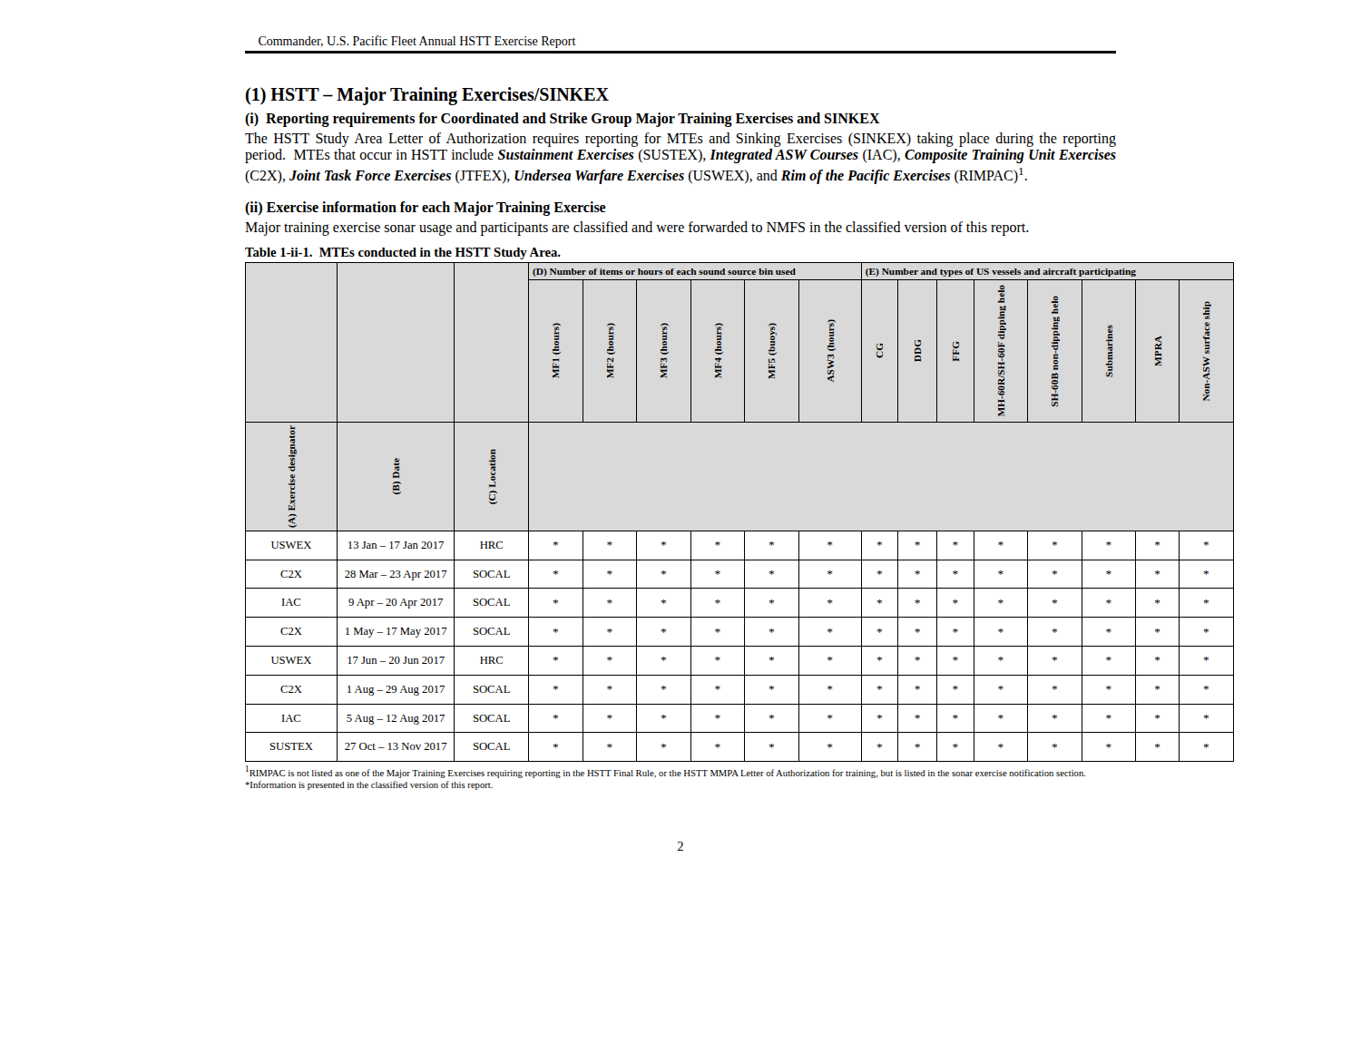Commander, U.S. Pacific Fleet Annual HSTT Exercise Report
(1) HSTT – Major Training Exercises/SINKEX
(i) Reporting requirements for Coordinated and Strike Group Major Training Exercises and SINKEX
The HSTT Study Area Letter of Authorization requires reporting for MTEs and Sinking Exercises (SINKEX) taking place during the reporting period. MTEs that occur in HSTT include Sustainment Exercises (SUSTEX), Integrated ASW Courses (IAC), Composite Training Unit Exercises (C2X), Joint Task Force Exercises (JTFEX), Undersea Warfare Exercises (USWEX), and Rim of the Pacific Exercises (RIMPAC)1.
(ii) Exercise information for each Major Training Exercise
Major training exercise sonar usage and participants are classified and were forwarded to NMFS in the classified version of this report.
Table 1-ii-1. MTEs conducted in the HSTT Study Area.
| | | | (D) Number of items or hours of each sound source bin used | (E) Number and types of US vessels and aircraft participating |
| --- | --- | --- | --- | --- |
| MF1 (hours) | MF2 (hours) | MF3 (hours) | MF4 (hours) | MF5 (buoys) | ASW3 (hours) | CG | DDG | FFG | MH-60R/SH-60F dipping helo | SH-60B non-dipping helo | Submarines | MPRA | Non-ASW surface ship |
| (A) Exercise designator | (B) Date | (C) Location | |
| USWEX | 13 Jan – 17 Jan 2017 | HRC | * | * | * | * | * | * | * | * | * | * | * | * | * | * |
| C2X | 28 Mar – 23 Apr 2017 | SOCAL | * | * | * | * | * | * | * | * | * | * | * | * | * | * |
| IAC | 9 Apr – 20 Apr 2017 | SOCAL | * | * | * | * | * | * | * | * | * | * | * | * | * | * |
| C2X | 1 May – 17 May 2017 | SOCAL | * | * | * | * | * | * | * | * | * | * | * | * | * | * |
| USWEX | 17 Jun – 20 Jun 2017 | HRC | * | * | * | * | * | * | * | * | * | * | * | * | * | * |
| C2X | 1 Aug – 29 Aug 2017 | SOCAL | * | * | * | * | * | * | * | * | * | * | * | * | * | * |
| IAC | 5 Aug – 12 Aug 2017 | SOCAL | * | * | * | * | * | * | * | * | * | * | * | * | * | * |
| SUSTEX | 27 Oct – 13 Nov 2017 | SOCAL | * | * | * | * | * | * | * | * | * | * | * | * | * | * |
1RIMPAC is not listed as one of the Major Training Exercises requiring reporting in the HSTT Final Rule, or the HSTT MMPA Letter of Authorization for training, but is listed in the sonar exercise notification section.
*Information is presented in the classified version of this report.
2